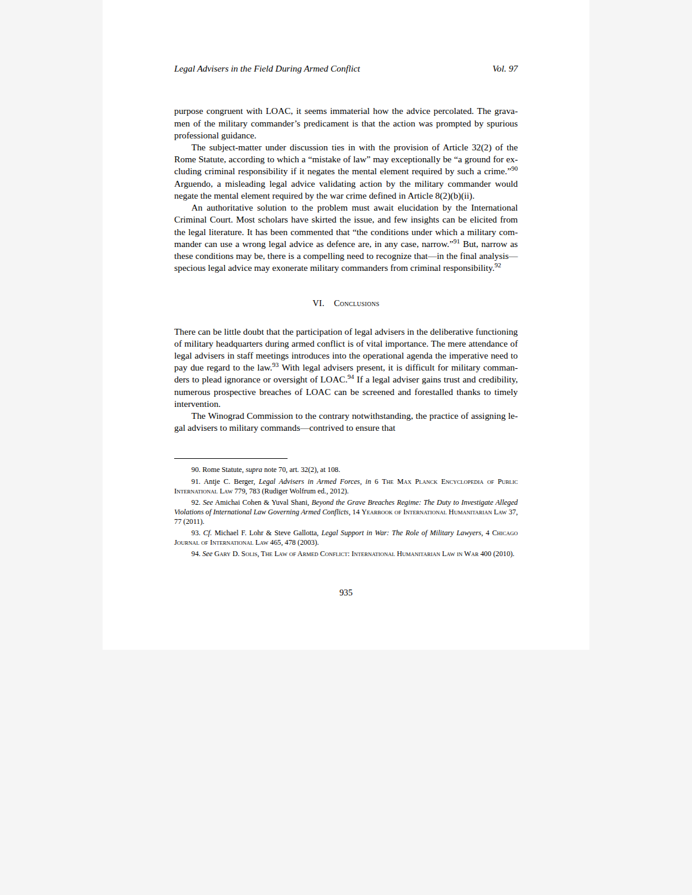Legal Advisers in the Field During Armed Conflict Vol. 97
purpose congruent with LOAC, it seems immaterial how the advice percolated. The gravamen of the military commander’s predicament is that the action was prompted by spurious professional guidance.
The subject-matter under discussion ties in with the provision of Article 32(2) of the Rome Statute, according to which a “mistake of law” may exceptionally be “a ground for excluding criminal responsibility if it negates the mental element required by such a crime.”90 Arguendo, a misleading legal advice validating action by the military commander would negate the mental element required by the war crime defined in Article 8(2)(b)(ii).
An authoritative solution to the problem must await elucidation by the International Criminal Court. Most scholars have skirted the issue, and few insights can be elicited from the legal literature. It has been commented that “the conditions under which a military commander can use a wrong legal advice as defence are, in any case, narrow.”91 But, narrow as these conditions may be, there is a compelling need to recognize that—in the final analysis—specious legal advice may exonerate military commanders from criminal responsibility.92
VI. Conclusions
There can be little doubt that the participation of legal advisers in the deliberative functioning of military headquarters during armed conflict is of vital importance. The mere attendance of legal advisers in staff meetings introduces into the operational agenda the imperative need to pay due regard to the law.93 With legal advisers present, it is difficult for military commanders to plead ignorance or oversight of LOAC.94 If a legal adviser gains trust and credibility, numerous prospective breaches of LOAC can be screened and forestalled thanks to timely intervention.
The Winograd Commission to the contrary notwithstanding, the practice of assigning legal advisers to military commands—contrived to ensure that
90. Rome Statute, supra note 70, art. 32(2), at 108.
91. Antje C. Berger, Legal Advisers in Armed Forces, in 6 The Max Planck Encyclopedia of Public International Law 779, 783 (Rudiger Wolfrum ed., 2012).
92. See Amichai Cohen & Yuval Shani, Beyond the Grave Breaches Regime: The Duty to Investigate Alleged Violations of International Law Governing Armed Conflicts, 14 Yearbook of International Humanitarian Law 37, 77 (2011).
93. Cf. Michael F. Lohr & Steve Gallotta, Legal Support in War: The Role of Military Lawyers, 4 Chicago Journal of International Law 465, 478 (2003).
94. See Gary D. Solis, The Law of Armed Conflict: International Humanitarian Law in War 400 (2010).
935